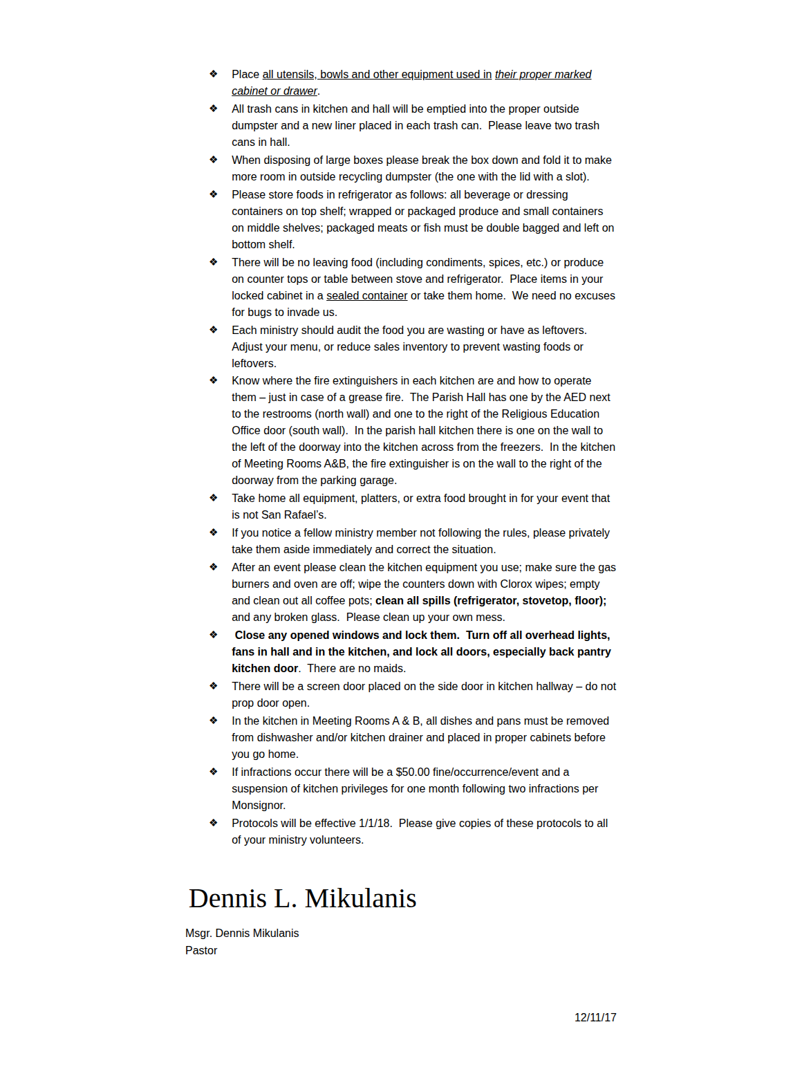Place all utensils, bowls and other equipment used in their proper marked cabinet or drawer.
All trash cans in kitchen and hall will be emptied into the proper outside dumpster and a new liner placed in each trash can. Please leave two trash cans in hall.
When disposing of large boxes please break the box down and fold it to make more room in outside recycling dumpster (the one with the lid with a slot).
Please store foods in refrigerator as follows: all beverage or dressing containers on top shelf; wrapped or packaged produce and small containers on middle shelves; packaged meats or fish must be double bagged and left on bottom shelf.
There will be no leaving food (including condiments, spices, etc.) or produce on counter tops or table between stove and refrigerator. Place items in your locked cabinet in a sealed container or take them home. We need no excuses for bugs to invade us.
Each ministry should audit the food you are wasting or have as leftovers. Adjust your menu, or reduce sales inventory to prevent wasting foods or leftovers.
Know where the fire extinguishers in each kitchen are and how to operate them – just in case of a grease fire. The Parish Hall has one by the AED next to the restrooms (north wall) and one to the right of the Religious Education Office door (south wall). In the parish hall kitchen there is one on the wall to the left of the doorway into the kitchen across from the freezers. In the kitchen of Meeting Rooms A&B, the fire extinguisher is on the wall to the right of the doorway from the parking garage.
Take home all equipment, platters, or extra food brought in for your event that is not San Rafael’s.
If you notice a fellow ministry member not following the rules, please privately take them aside immediately and correct the situation.
After an event please clean the kitchen equipment you use; make sure the gas burners and oven are off; wipe the counters down with Clorox wipes; empty and clean out all coffee pots; clean all spills (refrigerator, stovetop, floor); and any broken glass. Please clean up your own mess.
Close any opened windows and lock them. Turn off all overhead lights, fans in hall and in the kitchen, and lock all doors, especially back pantry kitchen door. There are no maids.
There will be a screen door placed on the side door in kitchen hallway – do not prop door open.
In the kitchen in Meeting Rooms A & B, all dishes and pans must be removed from dishwasher and/or kitchen drainer and placed in proper cabinets before you go home.
If infractions occur there will be a $50.00 fine/occurrence/event and a suspension of kitchen privileges for one month following two infractions per Monsignor.
Protocols will be effective 1/1/18. Please give copies of these protocols to all of your ministry volunteers.
Dennis L. Mikulanis
Msgr. Dennis Mikulanis
Pastor
12/11/17